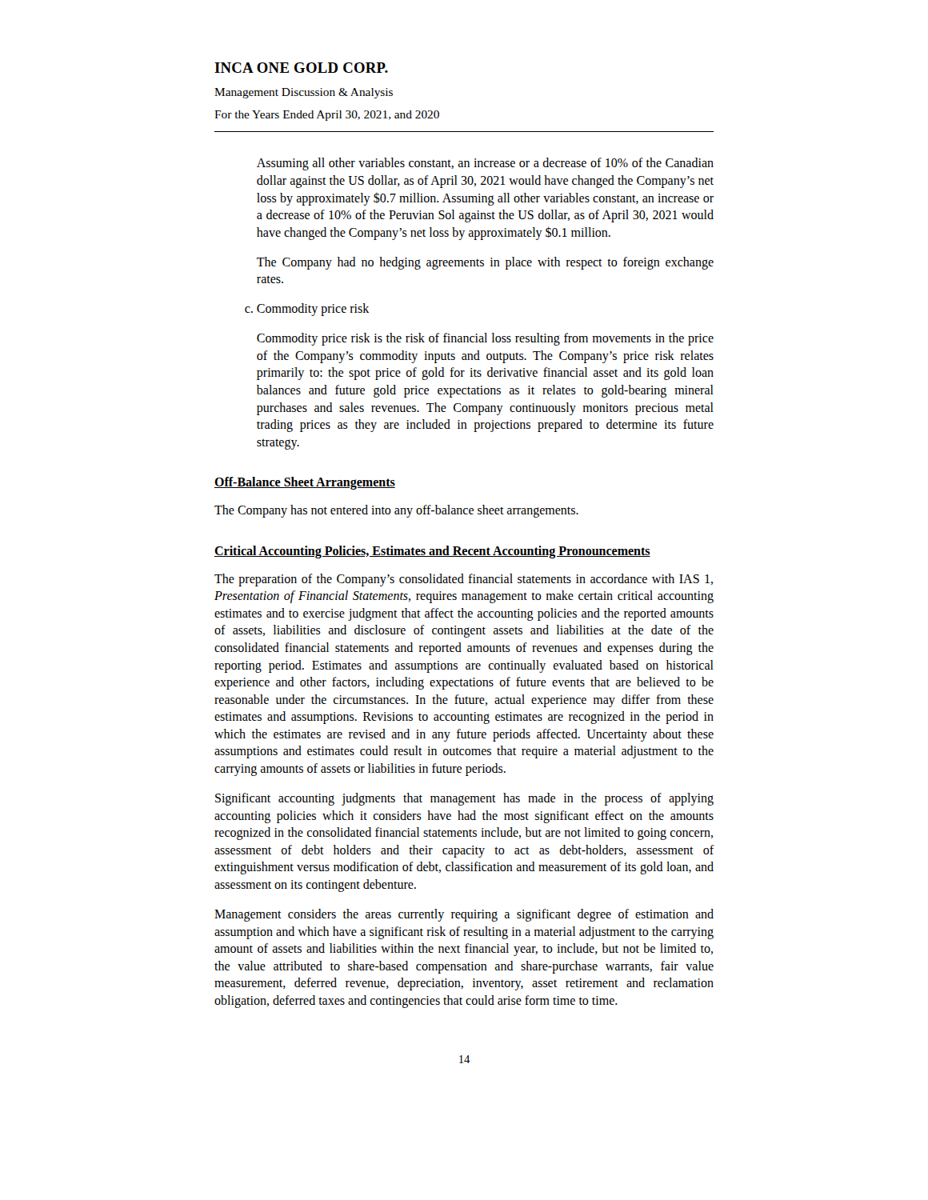INCA ONE GOLD CORP.
Management Discussion & Analysis
For the Years Ended April 30, 2021, and 2020
Assuming all other variables constant, an increase or a decrease of 10% of the Canadian dollar against the US dollar, as of April 30, 2021 would have changed the Company’s net loss by approximately $0.7 million. Assuming all other variables constant, an increase or a decrease of 10% of the Peruvian Sol against the US dollar, as of April 30, 2021 would have changed the Company’s net loss by approximately $0.1 million.
The Company had no hedging agreements in place with respect to foreign exchange rates.
Commodity price risk
Commodity price risk is the risk of financial loss resulting from movements in the price of the Company’s commodity inputs and outputs. The Company’s price risk relates primarily to: the spot price of gold for its derivative financial asset and its gold loan balances and future gold price expectations as it relates to gold-bearing mineral purchases and sales revenues. The Company continuously monitors precious metal trading prices as they are included in projections prepared to determine its future strategy.
Off-Balance Sheet Arrangements
The Company has not entered into any off-balance sheet arrangements.
Critical Accounting Policies, Estimates and Recent Accounting Pronouncements
The preparation of the Company’s consolidated financial statements in accordance with IAS 1, Presentation of Financial Statements, requires management to make certain critical accounting estimates and to exercise judgment that affect the accounting policies and the reported amounts of assets, liabilities and disclosure of contingent assets and liabilities at the date of the consolidated financial statements and reported amounts of revenues and expenses during the reporting period. Estimates and assumptions are continually evaluated based on historical experience and other factors, including expectations of future events that are believed to be reasonable under the circumstances. In the future, actual experience may differ from these estimates and assumptions. Revisions to accounting estimates are recognized in the period in which the estimates are revised and in any future periods affected. Uncertainty about these assumptions and estimates could result in outcomes that require a material adjustment to the carrying amounts of assets or liabilities in future periods.
Significant accounting judgments that management has made in the process of applying accounting policies which it considers have had the most significant effect on the amounts recognized in the consolidated financial statements include, but are not limited to going concern, assessment of debt holders and their capacity to act as debt-holders, assessment of extinguishment versus modification of debt, classification and measurement of its gold loan, and assessment on its contingent debenture.
Management considers the areas currently requiring a significant degree of estimation and assumption and which have a significant risk of resulting in a material adjustment to the carrying amount of assets and liabilities within the next financial year, to include, but not be limited to, the value attributed to share-based compensation and share-purchase warrants, fair value measurement, deferred revenue, depreciation, inventory, asset retirement and reclamation obligation, deferred taxes and contingencies that could arise form time to time.
14